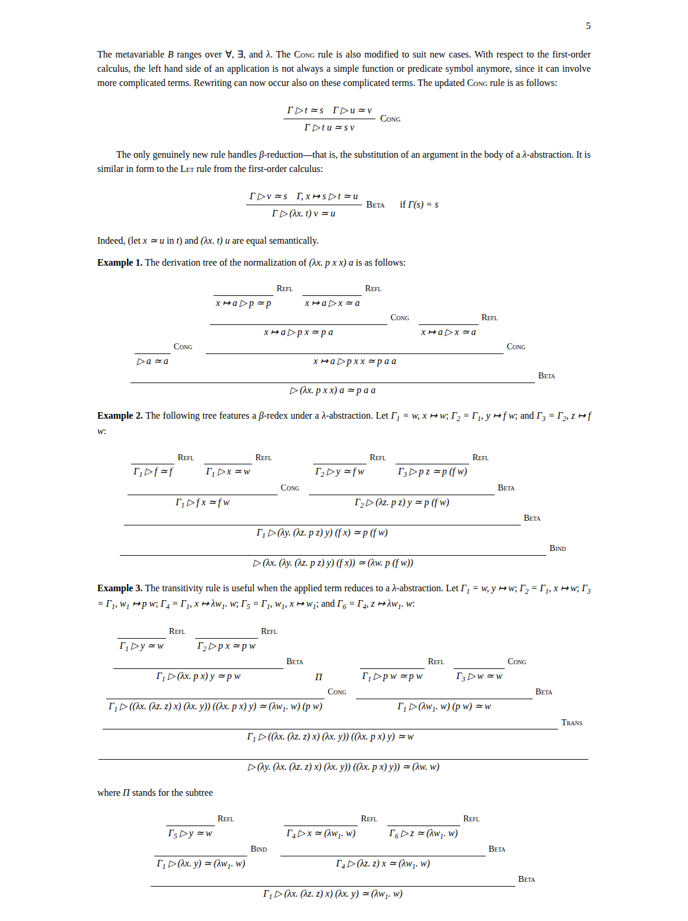5
The metavariable B ranges over ∀, ∃, and λ. The Cong rule is also modified to suit new cases. With respect to the first-order calculus, the left hand side of an application is not always a simple function or predicate symbol anymore, since it can involve more complicated terms. Rewriting can now occur also on these complicated terms. The updated Cong rule is as follows:
| Γ ▷ t ≃ s Γ ▷ u ≃ v | Cong |
| Γ ▷ t u ≃ s v |
The only genuinely new rule handles β-reduction—that is, the substitution of an argument in the body of a λ-abstraction. It is similar in form to the Let rule from the first-order calculus:
| Γ ▷ v ≃ s Γ, x ↦ s ▷ t ≃ u | Beta | if Γ(s) = s |
| Γ ▷ (λx. t) v ≃ u |
Indeed, (let x ≃ u in t) and (λx. t) u are equal semantically.
Example 1. The derivation tree of the normalization of (λx. p x x) a is as follows:
| / / Cong / / ▷ a ≃ a / / | / / / / / Refl / / x ↦ a ▷ p ≃ p / / / / / Refl / / x ↦ a ▷ x ≃ a / / / / / Cong / / x ↦ a ▷ p x ≃ p a / / / / / Refl / / x ↦ a ▷ x ≃ a / / / / / Cong / / x ↦ a ▷ p x x ≃ p a a / / / |
| | Beta |
| ▷ (λx. p x x) a ≃ p a a | |
Example 2. The following tree features a β-redex under a λ-abstraction. Let Γ1 = w, x ↦ w; Γ2 = Γ1, y ↦ f w; and Γ3 = Γ2, z ↦ f w:
| / / / / Refl / / Γ 1 ▷ f ≃ f / / / / / Refl / / Γ 1 ▷ x ≃ w / / / / / Cong / / Γ 1 ▷ f x ≃ f w / / / / / / Refl / / Γ 2 ▷ y ≃ f w / / / / / Refl / / Γ 3 ▷ p z ≃ p (f w) / / / / / Beta / / Γ 2 ▷ (λz. p z) y ≃ p (f w) / / / / / Beta / / Γ 1 ▷ (λy. (λz. p z) y) (f x) ≃ p (f w) / / |
| | Bind |
| ▷ (λx. (λy. (λz. p z) y) (f x)) ≃ (λw. p (f w)) | |
Example 3. The transitivity rule is useful when the applied term reduces to a λ-abstraction. Let Γ1 = w, y ↦ w; Γ2 = Γ1, x ↦ w; Γ3 = Γ1, w1 ↦ p w; Γ4 = Γ1, x ↦ λw1. w; Γ5 = Γ1, w1, x ↦ w1; and Γ6 = Γ4, z ↦ λw1. w:
| / / / / / Refl / / Γ 1 ▷ y ≃ w / / / / / Refl / / Γ 2 ▷ p x ≃ p w / / / / / Beta / / Γ 1 ▷ (λx. p x) y ≃ p w / / / Π / / / Cong / / Γ 1 ▷ ((λx. (λz. z) x) (λx. y)) ((λx. p x) y) ≃ (λw 1 . w) (p w) / / / / / / Refl / / Γ 1 ▷ p w ≃ p w / / / / / Cong / / Γ 3 ▷ w ≃ w / / / / / Beta / / Γ 1 ▷ (λw 1 . w) (p w) ≃ w / / / / / Trans / / Γ 1 ▷ ((λx. (λz. z) x) (λx. y)) ((λx. p x) y) ≃ w / / |
| | Bind |
| ▷ (λy. (λx. (λz. z) x) (λx. y)) ((λx. p x) y)) ≃ (λw. w) | |
where Π stands for the subtree
| / / / Refl / / Γ 5 ▷ y ≃ w / / / / / Bind / / Γ 1 ▷ (λx. y) ≃ (λw 1 . w) / / | / / / / Refl / / Γ 4 ▷ x ≃ (λw 1 . w) / / / / / Refl / / Γ 6 ▷ z ≃ (λw 1 . w) / / / / / Beta / / Γ 4 ▷ (λz. z) x ≃ (λw 1 . w) / / / |
| | Beta |
| Γ 1 ▷ (λx. (λz. z) x) (λx. y) ≃ (λw 1 . w) | |